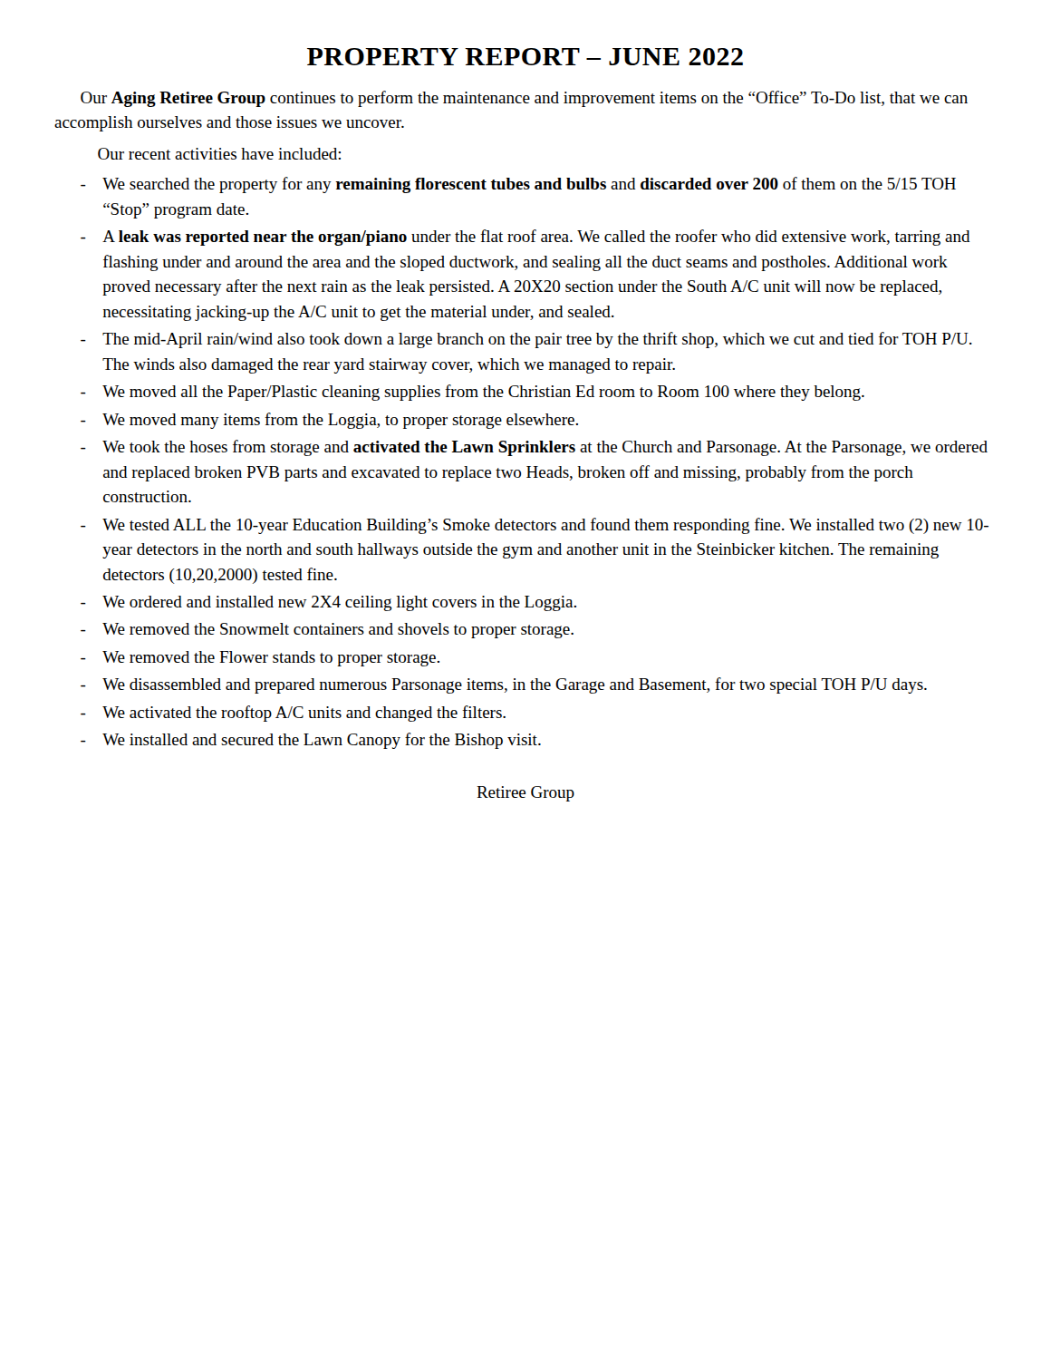PROPERTY REPORT – JUNE 2022
Our Aging Retiree Group continues to perform the maintenance and improvement items on the “Office” To-Do list, that we can accomplish ourselves and those issues we uncover.
Our recent activities have included:
We searched the property for any remaining florescent tubes and bulbs and discarded over 200 of them on the 5/15 TOH “Stop” program date.
A leak was reported near the organ/piano under the flat roof area. We called the roofer who did extensive work, tarring and flashing under and around the area and the sloped ductwork, and sealing all the duct seams and postholes. Additional work proved necessary after the next rain as the leak persisted. A 20X20 section under the South A/C unit will now be replaced, necessitating jacking-up the A/C unit to get the material under, and sealed.
The mid-April rain/wind also took down a large branch on the pair tree by the thrift shop, which we cut and tied for TOH P/U. The winds also damaged the rear yard stairway cover, which we managed to repair.
We moved all the Paper/Plastic cleaning supplies from the Christian Ed room to Room 100 where they belong.
We moved many items from the Loggia, to proper storage elsewhere.
We took the hoses from storage and activated the Lawn Sprinklers at the Church and Parsonage. At the Parsonage, we ordered and replaced broken PVB parts and excavated to replace two Heads, broken off and missing, probably from the porch construction.
We tested ALL the 10-year Education Building’s Smoke detectors and found them responding fine. We installed two (2) new 10-year detectors in the north and south hallways outside the gym and another unit in the Steinbicker kitchen. The remaining detectors (10,20,2000) tested fine.
We ordered and installed new 2X4 ceiling light covers in the Loggia.
We removed the Snowmelt containers and shovels to proper storage.
We removed the Flower stands to proper storage.
We disassembled and prepared numerous Parsonage items, in the Garage and Basement, for two special TOH P/U days.
We activated the rooftop A/C units and changed the filters.
We installed and secured the Lawn Canopy for the Bishop visit.
Retiree Group